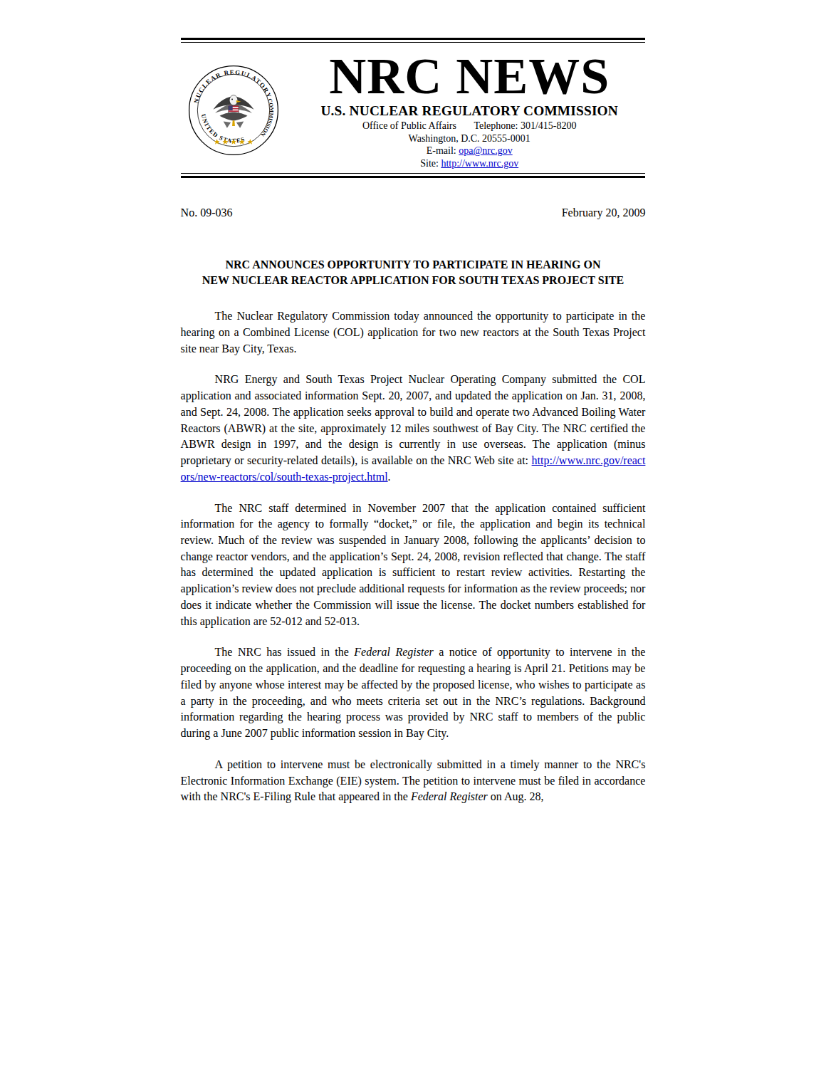NUCLEAR REGULATORY UNITED STATES COMMISSION
NRC NEWS
U.S. NUCLEAR REGULATORY COMMISSION
Office of Public Affairs Telephone: 301/415-8200
Washington, D.C. 20555-0001
E-mail: opa@nrc.gov
Site: http://www.nrc.gov
No. 09-036
February 20, 2009
NRC Announces Opportunity to Participate in Hearing on
New Nuclear Reactor Application for South Texas Project Site
The Nuclear Regulatory Commission today announced the opportunity to participate in the hearing on a Combined License (COL) application for two new reactors at the South Texas Project site near Bay City, Texas.
NRG Energy and South Texas Project Nuclear Operating Company submitted the COL application and associated information Sept. 20, 2007, and updated the application on Jan. 31, 2008, and Sept. 24, 2008. The application seeks approval to build and operate two Advanced Boiling Water Reactors (ABWR) at the site, approximately 12 miles southwest of Bay City. The NRC certified the ABWR design in 1997, and the design is currently in use overseas. The application (minus proprietary or security-related details), is available on the NRC Web site at: http://www.nrc.gov/reactors/new-reactors/col/south-texas-project.html.
The NRC staff determined in November 2007 that the application contained sufficient information for the agency to formally “docket,” or file, the application and begin its technical review. Much of the review was suspended in January 2008, following the applicants’ decision to change reactor vendors, and the application’s Sept. 24, 2008, revision reflected that change. The staff has determined the updated application is sufficient to restart review activities. Restarting the application’s review does not preclude additional requests for information as the review proceeds; nor does it indicate whether the Commission will issue the license. The docket numbers established for this application are 52-012 and 52-013.
The NRC has issued in the Federal Register a notice of opportunity to intervene in the proceeding on the application, and the deadline for requesting a hearing is April 21. Petitions may be filed by anyone whose interest may be affected by the proposed license, who wishes to participate as a party in the proceeding, and who meets criteria set out in the NRC’s regulations. Background information regarding the hearing process was provided by NRC staff to members of the public during a June 2007 public information session in Bay City.
A petition to intervene must be electronically submitted in a timely manner to the NRC's Electronic Information Exchange (EIE) system. The petition to intervene must be filed in accordance with the NRC's E-Filing Rule that appeared in the Federal Register on Aug. 28,